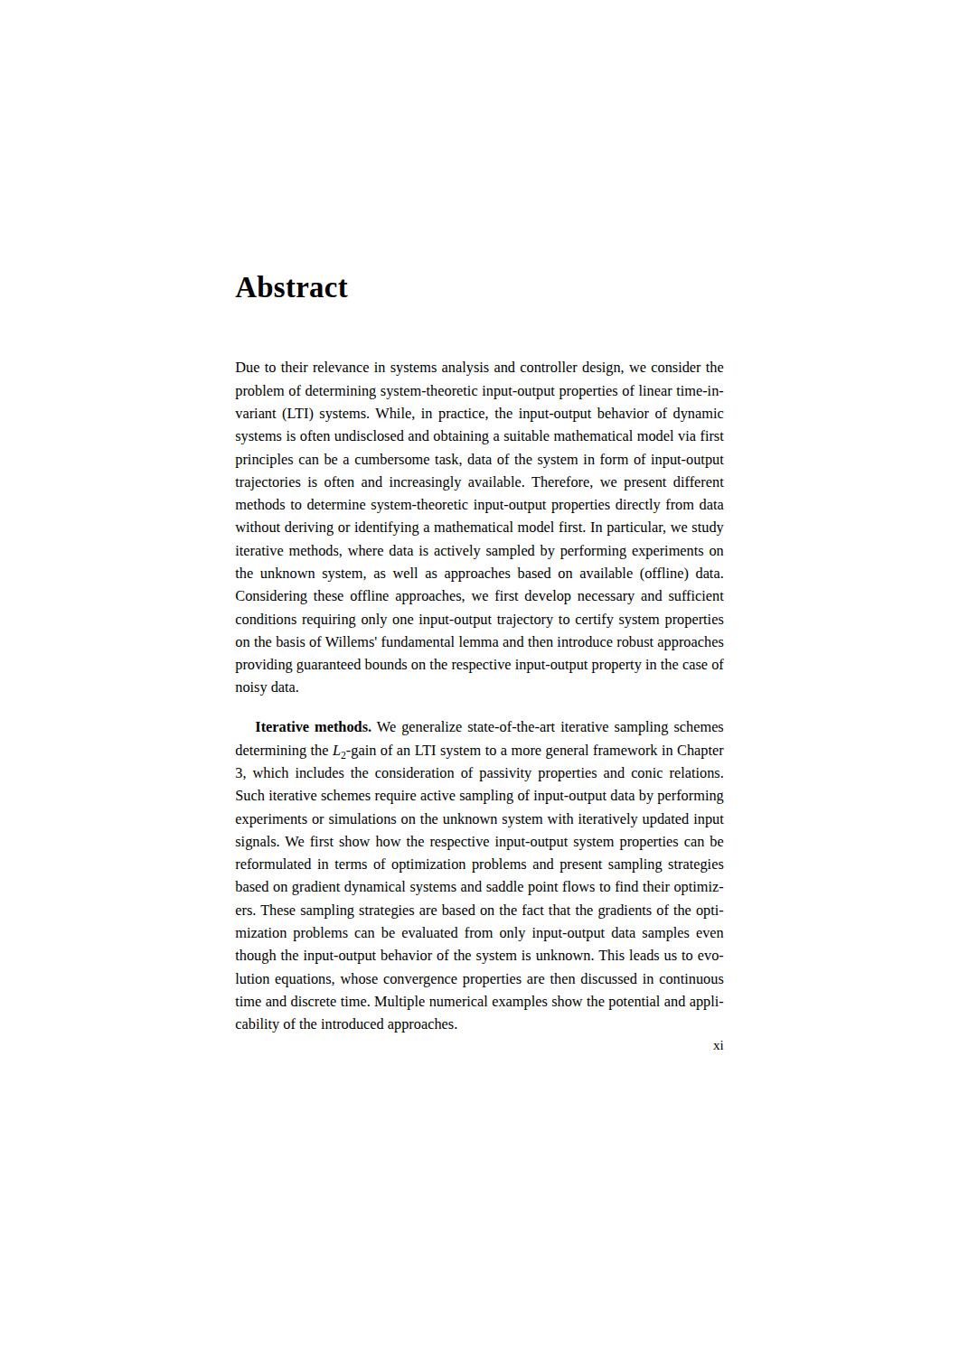Abstract
Due to their relevance in systems analysis and controller design, we consider the problem of determining system-theoretic input-output properties of linear time-invariant (LTI) systems. While, in practice, the input-output behavior of dynamic systems is often undisclosed and obtaining a suitable mathematical model via first principles can be a cumbersome task, data of the system in form of input-output trajectories is often and increasingly available. Therefore, we present different methods to determine system-theoretic input-output properties directly from data without deriving or identifying a mathematical model first. In particular, we study iterative methods, where data is actively sampled by performing experiments on the unknown system, as well as approaches based on available (offline) data. Considering these offline approaches, we first develop necessary and sufficient conditions requiring only one input-output trajectory to certify system properties on the basis of Willems' fundamental lemma and then introduce robust approaches providing guaranteed bounds on the respective input-output property in the case of noisy data.
Iterative methods. We generalize state-of-the-art iterative sampling schemes determining the L2-gain of an LTI system to a more general framework in Chapter 3, which includes the consideration of passivity properties and conic relations. Such iterative schemes require active sampling of input-output data by performing experiments or simulations on the unknown system with iteratively updated input signals. We first show how the respective input-output system properties can be reformulated in terms of optimization problems and present sampling strategies based on gradient dynamical systems and saddle point flows to find their optimizers. These sampling strategies are based on the fact that the gradients of the optimization problems can be evaluated from only input-output data samples even though the input-output behavior of the system is unknown. This leads us to evolution equations, whose convergence properties are then discussed in continuous time and discrete time. Multiple numerical examples show the potential and applicability of the introduced approaches.
xi